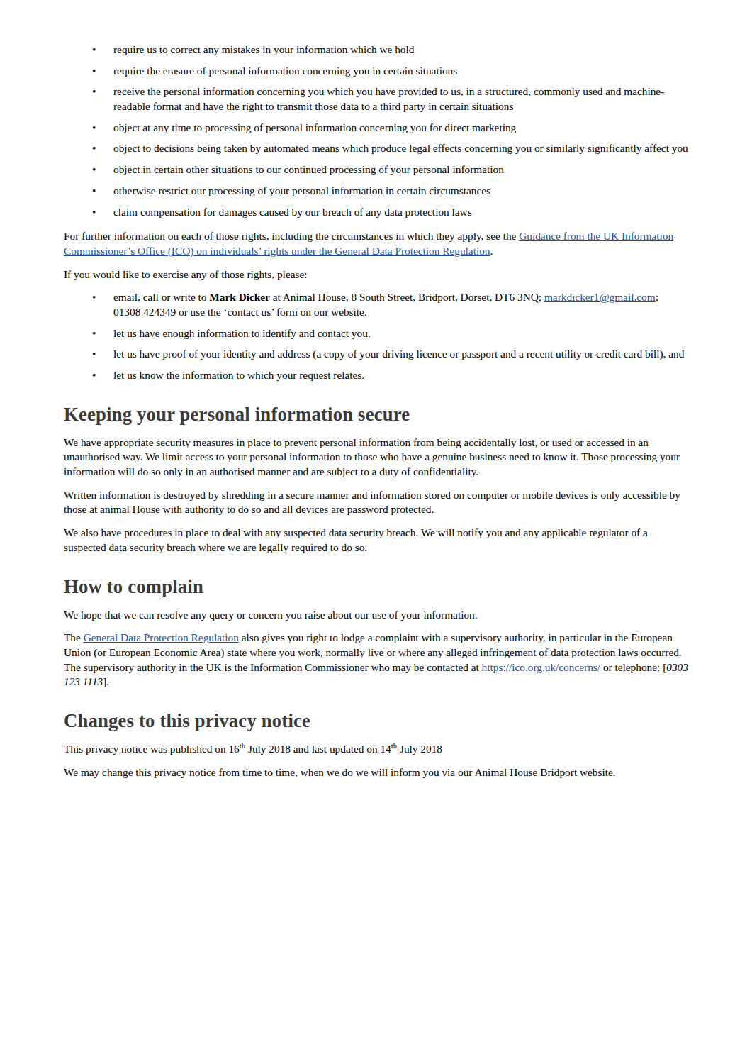require us to correct any mistakes in your information which we hold
require the erasure of personal information concerning you in certain situations
receive the personal information concerning you which you have provided to us, in a structured, commonly used and machine-readable format and have the right to transmit those data to a third party in certain situations
object at any time to processing of personal information concerning you for direct marketing
object to decisions being taken by automated means which produce legal effects concerning you or similarly significantly affect you
object in certain other situations to our continued processing of your personal information
otherwise restrict our processing of your personal information in certain circumstances
claim compensation for damages caused by our breach of any data protection laws
For further information on each of those rights, including the circumstances in which they apply, see the Guidance from the UK Information Commissioner’s Office (ICO) on individuals’ rights under the General Data Protection Regulation.
If you would like to exercise any of those rights, please:
email, call or write to Mark Dicker at Animal House, 8 South Street, Bridport, Dorset, DT6 3NQ; markdicker1@gmail.com; 01308 424349 or use the ‘contact us’ form on our website.
let us have enough information to identify and contact you,
let us have proof of your identity and address (a copy of your driving licence or passport and a recent utility or credit card bill), and
let us know the information to which your request relates.
Keeping your personal information secure
We have appropriate security measures in place to prevent personal information from being accidentally lost, or used or accessed in an unauthorised way. We limit access to your personal information to those who have a genuine business need to know it. Those processing your information will do so only in an authorised manner and are subject to a duty of confidentiality.
Written information is destroyed by shredding in a secure manner and information stored on computer or mobile devices is only accessible by those at animal House with authority to do so and all devices are password protected.
We also have procedures in place to deal with any suspected data security breach. We will notify you and any applicable regulator of a suspected data security breach where we are legally required to do so.
How to complain
We hope that we can resolve any query or concern you raise about our use of your information.
The General Data Protection Regulation also gives you right to lodge a complaint with a supervisory authority, in particular in the European Union (or European Economic Area) state where you work, normally live or where any alleged infringement of data protection laws occurred. The supervisory authority in the UK is the Information Commissioner who may be contacted at https://ico.org.uk/concerns/ or telephone: [0303 123 1113].
Changes to this privacy notice
This privacy notice was published on 16th July 2018 and last updated on 14th July 2018
We may change this privacy notice from time to time, when we do we will inform you via our Animal House Bridport website.